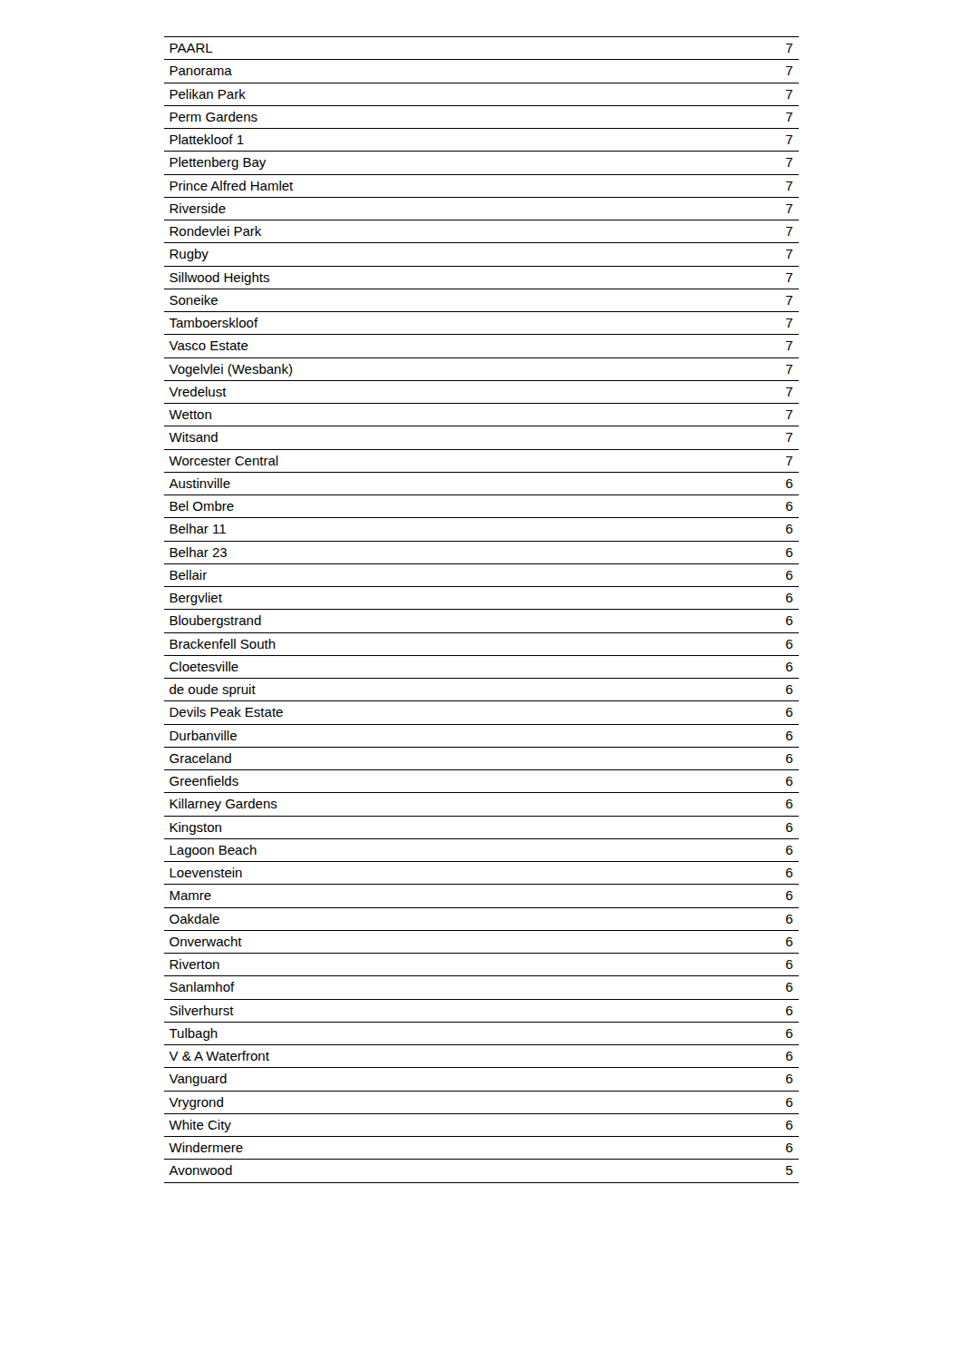| PAARL | 7 |
| Panorama | 7 |
| Pelikan Park | 7 |
| Perm Gardens | 7 |
| Plattekloof 1 | 7 |
| Plettenberg Bay | 7 |
| Prince Alfred Hamlet | 7 |
| Riverside | 7 |
| Rondevlei Park | 7 |
| Rugby | 7 |
| Sillwood Heights | 7 |
| Soneike | 7 |
| Tamboerskloof | 7 |
| Vasco Estate | 7 |
| Vogelvlei (Wesbank) | 7 |
| Vredelust | 7 |
| Wetton | 7 |
| Witsand | 7 |
| Worcester Central | 7 |
| Austinville | 6 |
| Bel Ombre | 6 |
| Belhar 11 | 6 |
| Belhar 23 | 6 |
| Bellair | 6 |
| Bergvliet | 6 |
| Bloubergstrand | 6 |
| Brackenfell South | 6 |
| Cloetesville | 6 |
| de oude spruit | 6 |
| Devils Peak Estate | 6 |
| Durbanville | 6 |
| Graceland | 6 |
| Greenfields | 6 |
| Killarney Gardens | 6 |
| Kingston | 6 |
| Lagoon Beach | 6 |
| Loevenstein | 6 |
| Mamre | 6 |
| Oakdale | 6 |
| Onverwacht | 6 |
| Riverton | 6 |
| Sanlamhof | 6 |
| Silverhurst | 6 |
| Tulbagh | 6 |
| V & A Waterfront | 6 |
| Vanguard | 6 |
| Vrygrond | 6 |
| White City | 6 |
| Windermere | 6 |
| Avonwood | 5 |